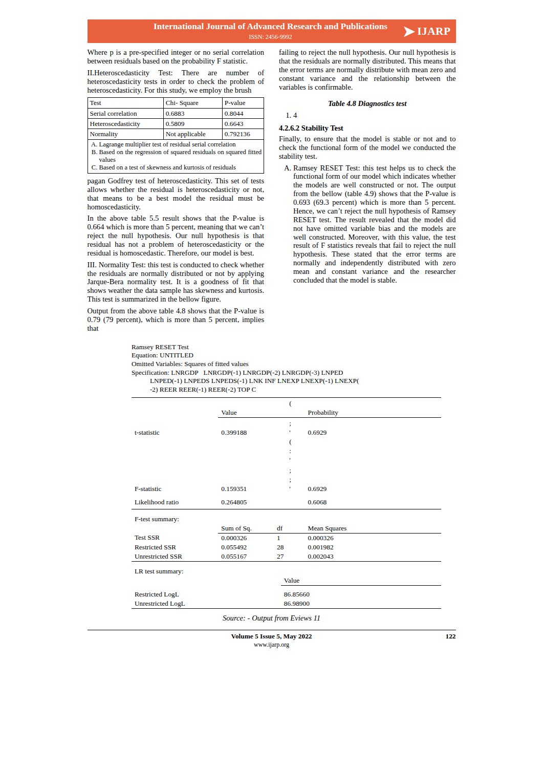International Journal of Advanced Research and Publications
ISSN: 2456-9992
➤IJARP
Where p is a pre-specified integer or no serial correlation between residuals based on the probability F statistic.
II.Heteroscedasticity Test: There are number of heteroscedasticity tests in order to check the problem of heteroscedasticity. For this study, we employ the brush
| Test | Chi- Square | P-value |
| Serial correlation | 0.6883 | 0.8044 |
| Heteroscedasticity | 0.5809 | 0.6643 |
| Normality | Not applicable | 0.792136 |
| Lagrange multiplier test of residual serial correlation Based on the regression of squared residuals on squared fitted values Based on a test of skewness and kurtosis of residuals |
pagan Godfrey test of heteroscedasticity. This set of tests allows whether the residual is heteroscedasticity or not, that means to be a best model the residual must be homoscedasticity.
In the above table 5.5 result shows that the P-value is 0.664 which is more than 5 percent, meaning that we can’t reject the null hypothesis. Our null hypothesis is that residual has not a problem of heteroscedasticity or the residual is homoscedastic. Therefore, our model is best.
III. Normality Test: this test is conducted to check whether the residuals are normally distributed or not by applying Jarque-Bera normality test. It is a goodness of fit that shows weather the data sample has skewness and kurtosis. This test is summarized in the bellow figure.
Output from the above table 4.8 shows that the P-value is 0.79 (79 percent), which is more than 5 percent, implies that
failing to reject the null hypothesis. Our null hypothesis is that the residuals are normally distributed. This means that the error terms are normally distribute with mean zero and constant variance and the relationship between the variables is confirmable.
Table 4.8 Diagnostics test
4
4.2.6.2 Stability Test
Finally, to ensure that the model is stable or not and to check the functional form of the model we conducted the stability test.
Ramsey RESET Test: this test helps us to check the functional form of our model which indicates whether the models are well constructed or not. The output from the bellow (table 4.9) shows that the P-value is 0.693 (69.3 percent) which is more than 5 percent. Hence, we can’t reject the null hypothesis of Ramsey RESET test. The result revealed that the model did not have omitted variable bias and the models are well constructed. Moreover, with this value, the test result of F statistics reveals that fail to reject the null hypothesis. These stated that the error terms are normally and independently distributed with zero mean and constant variance and the researcher concluded that the model is stable.
Ramsey RESET Test
Equation: UNTITLED
Omitted Variables: Squares of fitted values
Specification: LNRGDP LNRGDP(-1) LNRGDP(-2) LNRGDP(-3) LNPED
LNPED(-1) LNPEDS LNPEDS(-1) LNK INF LNEXP LNEXP(-1) LNEXP(
-2) REER REER(-1) REER(-2) TOP C
| | | ( | |
| | Value | | Probability |
| | | ; | |
| t-statistic | 0.399188 | ' | 0.6929 |
| | | ( | |
| | | : | |
| | | ' | |
| | | ; | |
| | | ; | |
| F-statistic | 0.159351 | ' | 0.6929 |
| Likelihood ratio | 0.264805 | | 0.6068 |
| F-test summary: |
| | Sum of Sq. | df | Mean Squares |
| Test SSR | 0.000326 | 1 | 0.000326 |
| Restricted SSR | 0.055492 | 28 | 0.001982 |
| Unrestricted SSR | 0.055167 | 27 | 0.002043 |
| LR test summary: |
| | Value |
| Restricted LogL | 86.85660 |
| Unrestricted LogL | 86.98900 |
Source: - Output from Eviews 11
Volume 5 Issue 5, May 2022
www.ijarp.org
122